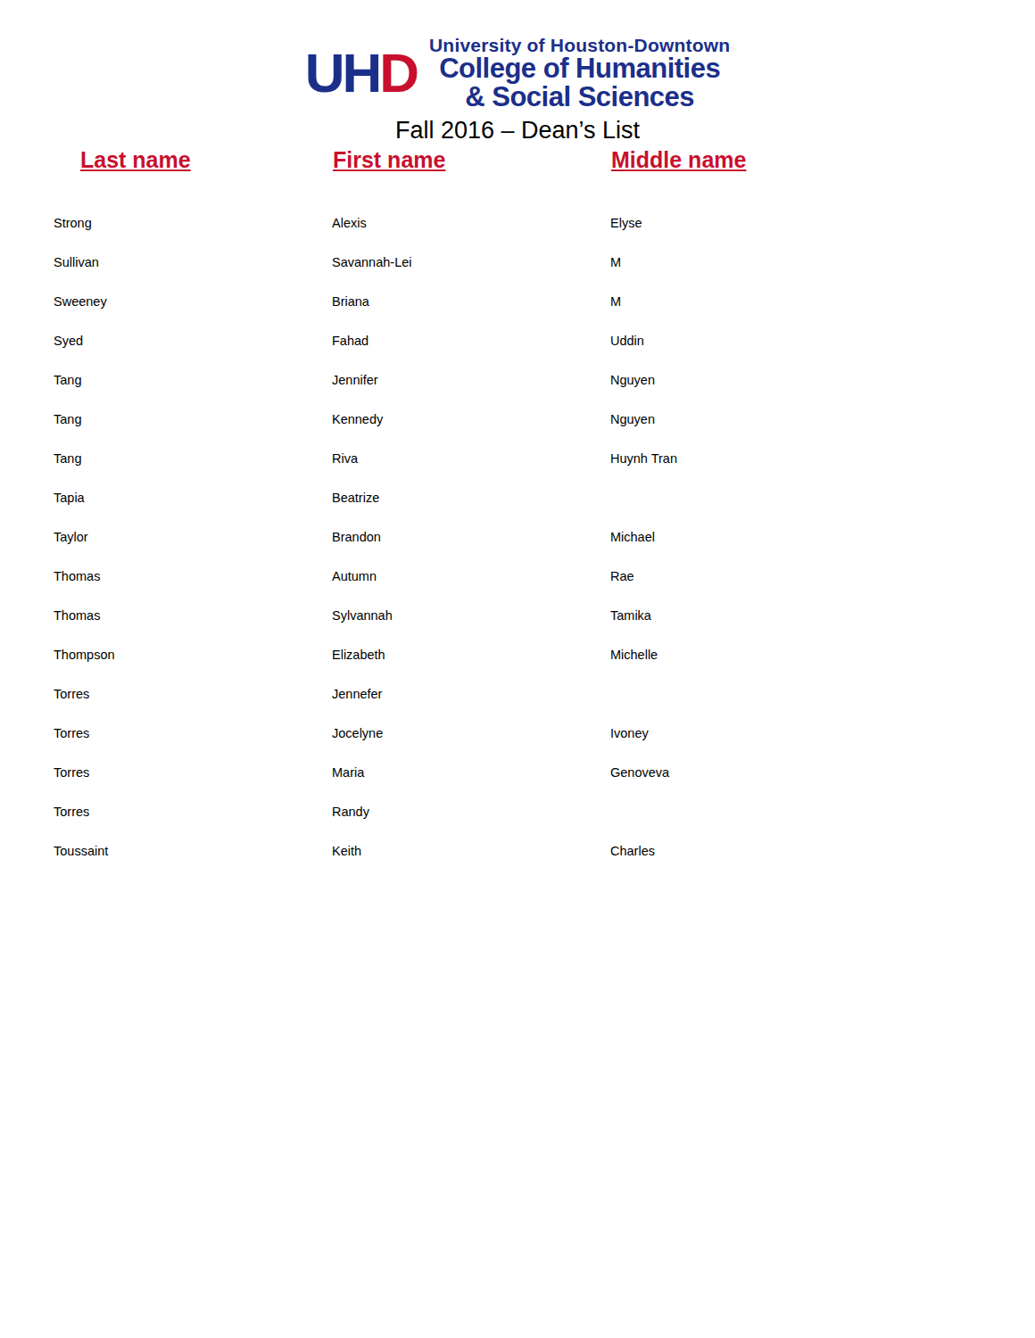UHD
University of Houston-Downtown
College of Humanities
& Social Sciences
Fall 2016 – Dean’s List
| Last name | First name | Middle name |
| --- | --- | --- |
| Strong | Alexis | Elyse |
| Sullivan | Savannah-Lei | M |
| Sweeney | Briana | M |
| Syed | Fahad | Uddin |
| Tang | Jennifer | Nguyen |
| Tang | Kennedy | Nguyen |
| Tang | Riva | Huynh Tran |
| Tapia | Beatrize | |
| Taylor | Brandon | Michael |
| Thomas | Autumn | Rae |
| Thomas | Sylvannah | Tamika |
| Thompson | Elizabeth | Michelle |
| Torres | Jennefer | |
| Torres | Jocelyne | Ivoney |
| Torres | Maria | Genoveva |
| Torres | Randy | |
| Toussaint | Keith | Charles |